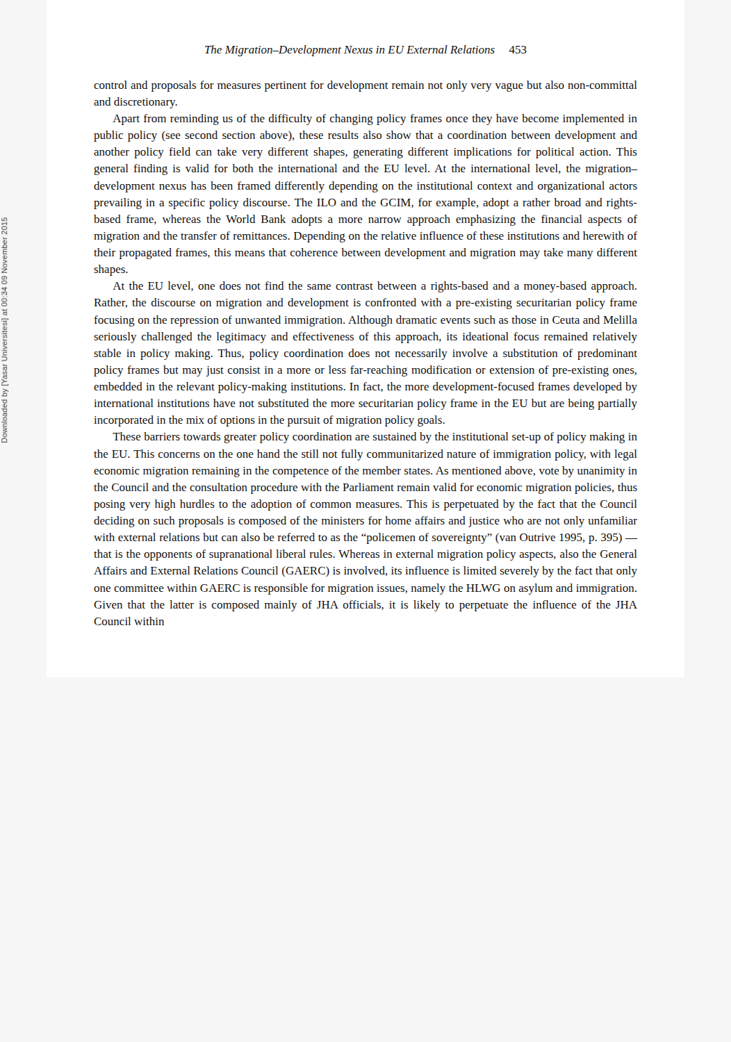Downloaded by [Yasar Universitesi] at 00:34 09 November 2015
The Migration–Development Nexus in EU External Relations 453
control and proposals for measures pertinent for development remain not only very vague but also non-committal and discretionary.
Apart from reminding us of the difficulty of changing policy frames once they have become implemented in public policy (see second section above), these results also show that a coordination between development and another policy field can take very different shapes, generating different implications for political action. This general finding is valid for both the international and the EU level. At the international level, the migration–development nexus has been framed differently depending on the institutional context and organizational actors prevailing in a specific policy discourse. The ILO and the GCIM, for example, adopt a rather broad and rights-based frame, whereas the World Bank adopts a more narrow approach emphasizing the financial aspects of migration and the transfer of remittances. Depending on the relative influence of these institutions and herewith of their propagated frames, this means that coherence between development and migration may take many different shapes.
At the EU level, one does not find the same contrast between a rights-based and a money-based approach. Rather, the discourse on migration and development is confronted with a pre-existing securitarian policy frame focusing on the repression of unwanted immigration. Although dramatic events such as those in Ceuta and Melilla seriously challenged the legitimacy and effectiveness of this approach, its ideational focus remained relatively stable in policy making. Thus, policy coordination does not necessarily involve a substitution of predominant policy frames but may just consist in a more or less far-reaching modification or extension of pre-existing ones, embedded in the relevant policy-making institutions. In fact, the more development-focused frames developed by international institutions have not substituted the more securitarian policy frame in the EU but are being partially incorporated in the mix of options in the pursuit of migration policy goals.
These barriers towards greater policy coordination are sustained by the institutional set-up of policy making in the EU. This concerns on the one hand the still not fully communitarized nature of immigration policy, with legal economic migration remaining in the competence of the member states. As mentioned above, vote by unanimity in the Council and the consultation procedure with the Parliament remain valid for economic migration policies, thus posing very high hurdles to the adoption of common measures. This is perpetuated by the fact that the Council deciding on such proposals is composed of the ministers for home affairs and justice who are not only unfamiliar with external relations but can also be referred to as the “policemen of sovereignty” (van Outrive 1995, p. 395) — that is the opponents of supranational liberal rules. Whereas in external migration policy aspects, also the General Affairs and External Relations Council (GAERC) is involved, its influence is limited severely by the fact that only one committee within GAERC is responsible for migration issues, namely the HLWG on asylum and immigration. Given that the latter is composed mainly of JHA officials, it is likely to perpetuate the influence of the JHA Council within